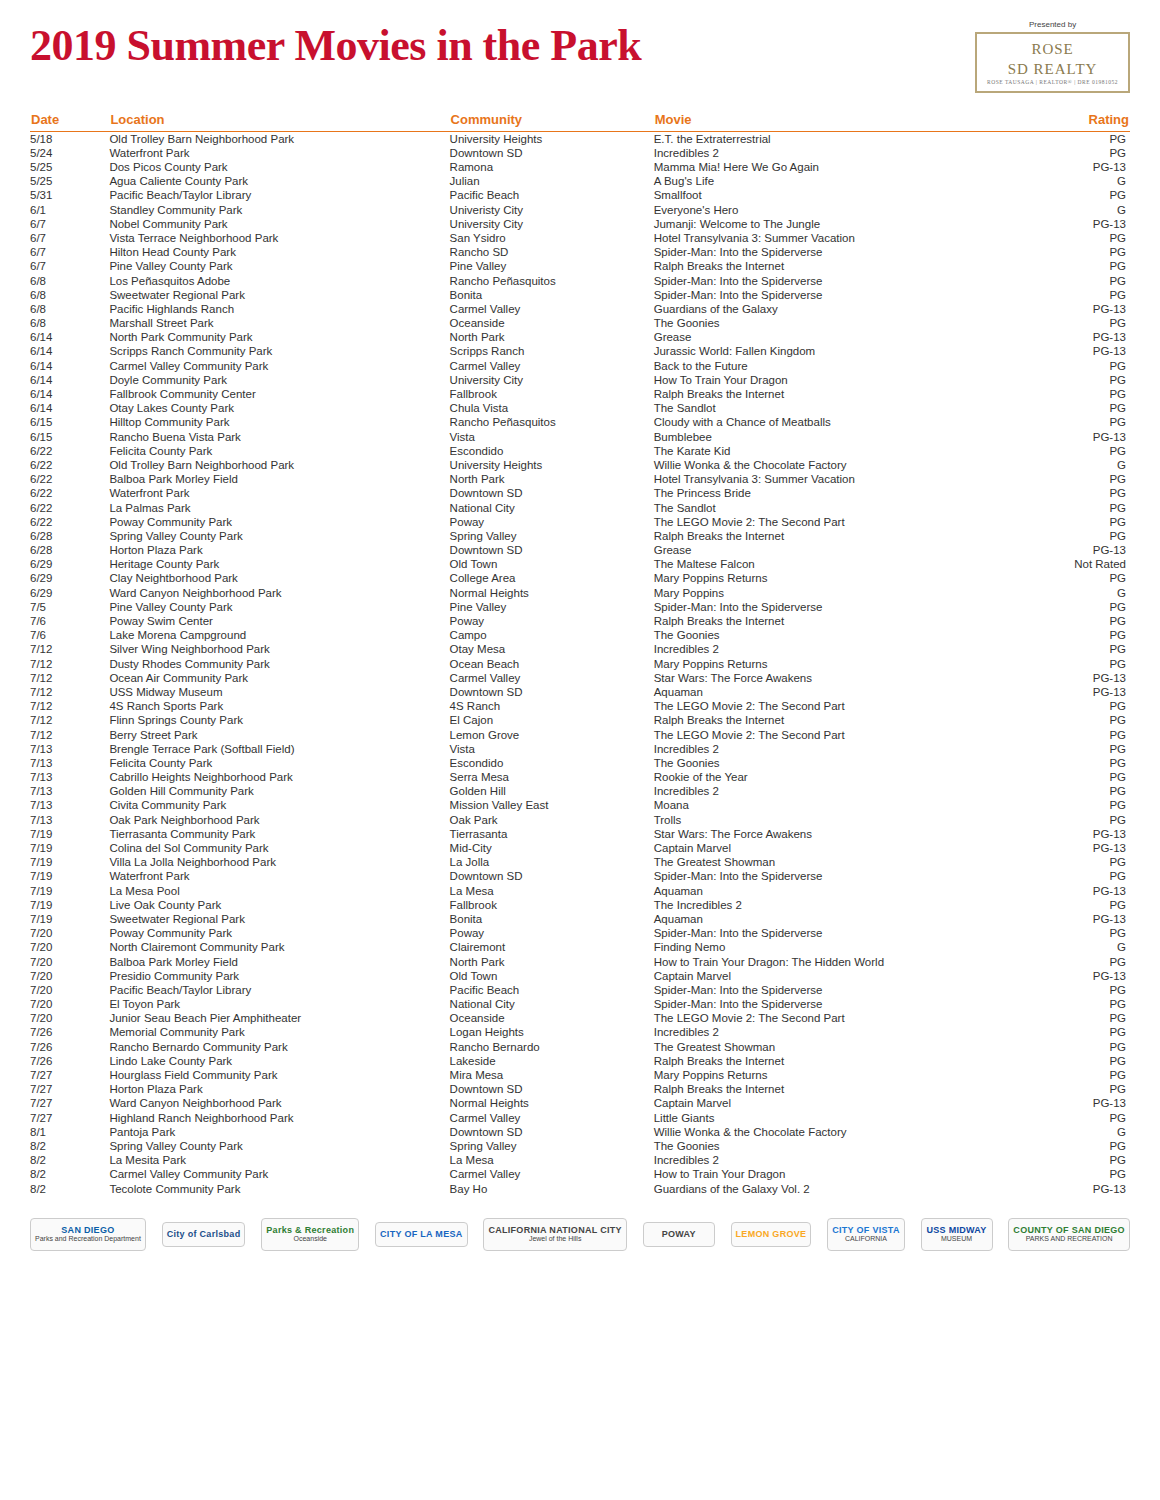2019 Summer Movies in the Park
Presented by
ROSE
SD REALTY
ROSE TAUSAGA | REALTOR® | DRE 01981052
| Date | Location | Community | Movie | Rating |
| --- | --- | --- | --- | --- |
| 5/18 | Old Trolley Barn Neighborhood Park | University Heights | E.T. the Extraterrestrial | PG |
| 5/24 | Waterfront Park | Downtown SD | Incredibles 2 | PG |
| 5/25 | Dos Picos County Park | Ramona | Mamma Mia! Here We Go Again | PG-13 |
| 5/25 | Agua Caliente County Park | Julian | A Bug's Life | G |
| 5/31 | Pacific Beach/Taylor Library | Pacific Beach | Smallfoot | PG |
| 6/1 | Standley Community Park | Univeristy City | Everyone's Hero | G |
| 6/7 | Nobel Community Park | University City | Jumanji: Welcome to The Jungle | PG-13 |
| 6/7 | Vista Terrace Neighborhood Park | San Ysidro | Hotel Transylvania 3: Summer Vacation | PG |
| 6/7 | Hilton Head County Park | Rancho SD | Spider-Man: Into the Spiderverse | PG |
| 6/7 | Pine Valley County Park | Pine Valley | Ralph Breaks the Internet | PG |
| 6/8 | Los Peñasquitos Adobe | Rancho Peñasquitos | Spider-Man: Into the Spiderverse | PG |
| 6/8 | Sweetwater Regional Park | Bonita | Spider-Man: Into the Spiderverse | PG |
| 6/8 | Pacific Highlands Ranch | Carmel Valley | Guardians of the Galaxy | PG-13 |
| 6/8 | Marshall Street Park | Oceanside | The Goonies | PG |
| 6/14 | North Park Community Park | North Park | Grease | PG-13 |
| 6/14 | Scripps Ranch Community Park | Scripps Ranch | Jurassic World: Fallen Kingdom | PG-13 |
| 6/14 | Carmel Valley Community Park | Carmel Valley | Back to the Future | PG |
| 6/14 | Doyle Community Park | University City | How To Train Your Dragon | PG |
| 6/14 | Fallbrook Community Center | Fallbrook | Ralph Breaks the Internet | PG |
| 6/14 | Otay Lakes County Park | Chula Vista | The Sandlot | PG |
| 6/15 | Hilltop Community Park | Rancho Peñasquitos | Cloudy with a Chance of Meatballs | PG |
| 6/15 | Rancho Buena Vista Park | Vista | Bumblebee | PG-13 |
| 6/22 | Felicita County Park | Escondido | The Karate Kid | PG |
| 6/22 | Old Trolley Barn Neighborhood Park | University Heights | Willie Wonka & the Chocolate Factory | G |
| 6/22 | Balboa Park Morley Field | North Park | Hotel Transylvania 3: Summer Vacation | PG |
| 6/22 | Waterfront Park | Downtown SD | The Princess Bride | PG |
| 6/22 | La Palmas Park | National City | The Sandlot | PG |
| 6/22 | Poway Community Park | Poway | The LEGO Movie 2: The Second Part | PG |
| 6/28 | Spring Valley County Park | Spring Valley | Ralph Breaks the Internet | PG |
| 6/28 | Horton Plaza Park | Downtown SD | Grease | PG-13 |
| 6/29 | Heritage County Park | Old Town | The Maltese Falcon | Not Rated |
| 6/29 | Clay Neightborhood Park | College Area | Mary Poppins Returns | PG |
| 6/29 | Ward Canyon Neighborhood Park | Normal Heights | Mary Poppins | G |
| 7/5 | Pine Valley County Park | Pine Valley | Spider-Man: Into the Spiderverse | PG |
| 7/6 | Poway Swim Center | Poway | Ralph Breaks the Internet | PG |
| 7/6 | Lake Morena Campground | Campo | The Goonies | PG |
| 7/12 | Silver Wing Neighborhood Park | Otay Mesa | Incredibles 2 | PG |
| 7/12 | Dusty Rhodes Community Park | Ocean Beach | Mary Poppins Returns | PG |
| 7/12 | Ocean Air Community Park | Carmel Valley | Star Wars: The Force Awakens | PG-13 |
| 7/12 | USS Midway Museum | Downtown SD | Aquaman | PG-13 |
| 7/12 | 4S Ranch Sports Park | 4S Ranch | The LEGO Movie 2: The Second Part | PG |
| 7/12 | Flinn Springs County Park | El Cajon | Ralph Breaks the Internet | PG |
| 7/12 | Berry Street Park | Lemon Grove | The LEGO Movie 2: The Second Part | PG |
| 7/13 | Brengle Terrace Park (Softball Field) | Vista | Incredibles 2 | PG |
| 7/13 | Felicita County Park | Escondido | The Goonies | PG |
| 7/13 | Cabrillo Heights Neighborhood Park | Serra Mesa | Rookie of the Year | PG |
| 7/13 | Golden Hill Community Park | Golden Hill | Incredibles 2 | PG |
| 7/13 | Civita Community Park | Mission Valley East | Moana | PG |
| 7/13 | Oak Park Neighborhood Park | Oak Park | Trolls | PG |
| 7/19 | Tierrasanta Community Park | Tierrasanta | Star Wars: The Force Awakens | PG-13 |
| 7/19 | Colina del Sol Community Park | Mid-City | Captain Marvel | PG-13 |
| 7/19 | Villa La Jolla Neighborhood Park | La Jolla | The Greatest Showman | PG |
| 7/19 | Waterfront Park | Downtown SD | Spider-Man: Into the Spiderverse | PG |
| 7/19 | La Mesa Pool | La Mesa | Aquaman | PG-13 |
| 7/19 | Live Oak County Park | Fallbrook | The Incredibles 2 | PG |
| 7/19 | Sweetwater Regional Park | Bonita | Aquaman | PG-13 |
| 7/20 | Poway Community Park | Poway | Spider-Man: Into the Spiderverse | PG |
| 7/20 | North Clairemont Community Park | Clairemont | Finding Nemo | G |
| 7/20 | Balboa Park Morley Field | North Park | How to Train Your Dragon: The Hidden World | PG |
| 7/20 | Presidio Community Park | Old Town | Captain Marvel | PG-13 |
| 7/20 | Pacific Beach/Taylor Library | Pacific Beach | Spider-Man: Into the Spiderverse | PG |
| 7/20 | El Toyon Park | National City | Spider-Man: Into the Spiderverse | PG |
| 7/20 | Junior Seau Beach Pier Amphitheater | Oceanside | The LEGO Movie 2: The Second Part | PG |
| 7/26 | Memorial Community Park | Logan Heights | Incredibles 2 | PG |
| 7/26 | Rancho Bernardo Community Park | Rancho Bernardo | The Greatest Showman | PG |
| 7/26 | Lindo Lake County Park | Lakeside | Ralph Breaks the Internet | PG |
| 7/27 | Hourglass Field Community Park | Mira Mesa | Mary Poppins Returns | PG |
| 7/27 | Horton Plaza Park | Downtown SD | Ralph Breaks the Internet | PG |
| 7/27 | Ward Canyon Neighborhood Park | Normal Heights | Captain Marvel | PG-13 |
| 7/27 | Highland Ranch Neighborhood Park | Carmel Valley | Little Giants | PG |
| 8/1 | Pantoja Park | Downtown SD | Willie Wonka & the Chocolate Factory | G |
| 8/2 | Spring Valley County Park | Spring Valley | The Goonies | PG |
| 8/2 | La Mesita Park | La Mesa | Incredibles 2 | PG |
| 8/2 | Carmel Valley Community Park | Carmel Valley | How to Train Your Dragon | PG |
| 8/2 | Tecolote Community Park | Bay Ho | Guardians of the Galaxy Vol. 2 | PG-13 |
SAN DIEGOParks and Recreation Department
City of Carlsbad
Parks & Recreation Oceanside
CITY OF LA MESA
CALIFORNIA NATIONAL CITYJewel of the Hills
POWAY
LEMON GROVE
CITY OF VISTACALIFORNIA
USS MIDWAYMUSEUM
COUNTY OF SAN DIEGOPARKS AND RECREATION